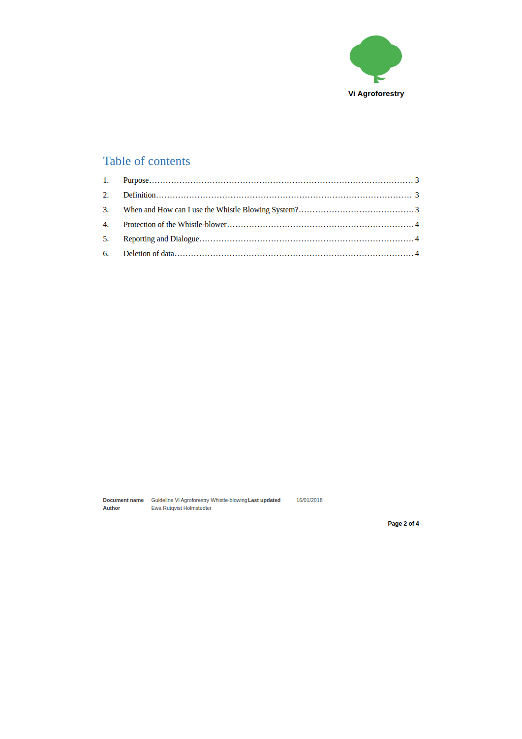Vi Agroforestry
Table of contents
1. Purpose ........................................................................................................... 3
2. Definition ......................................................................................................... 3
3. When and How can I use the Whistle Blowing System? .......................................... 3
4. Protection of the Whistle-blower ............................................................................. 4
5. Reporting and Dialogue ............................................................................................ 4
6. Deletion of data ....................................................................................................... 4
| Document name | Guideline Vi Agroforestry Whistle-blowing | Last updated | 16/01/2018 |
| Author | Ewa Rutqvist Holmstedter |
Page 2 of 4